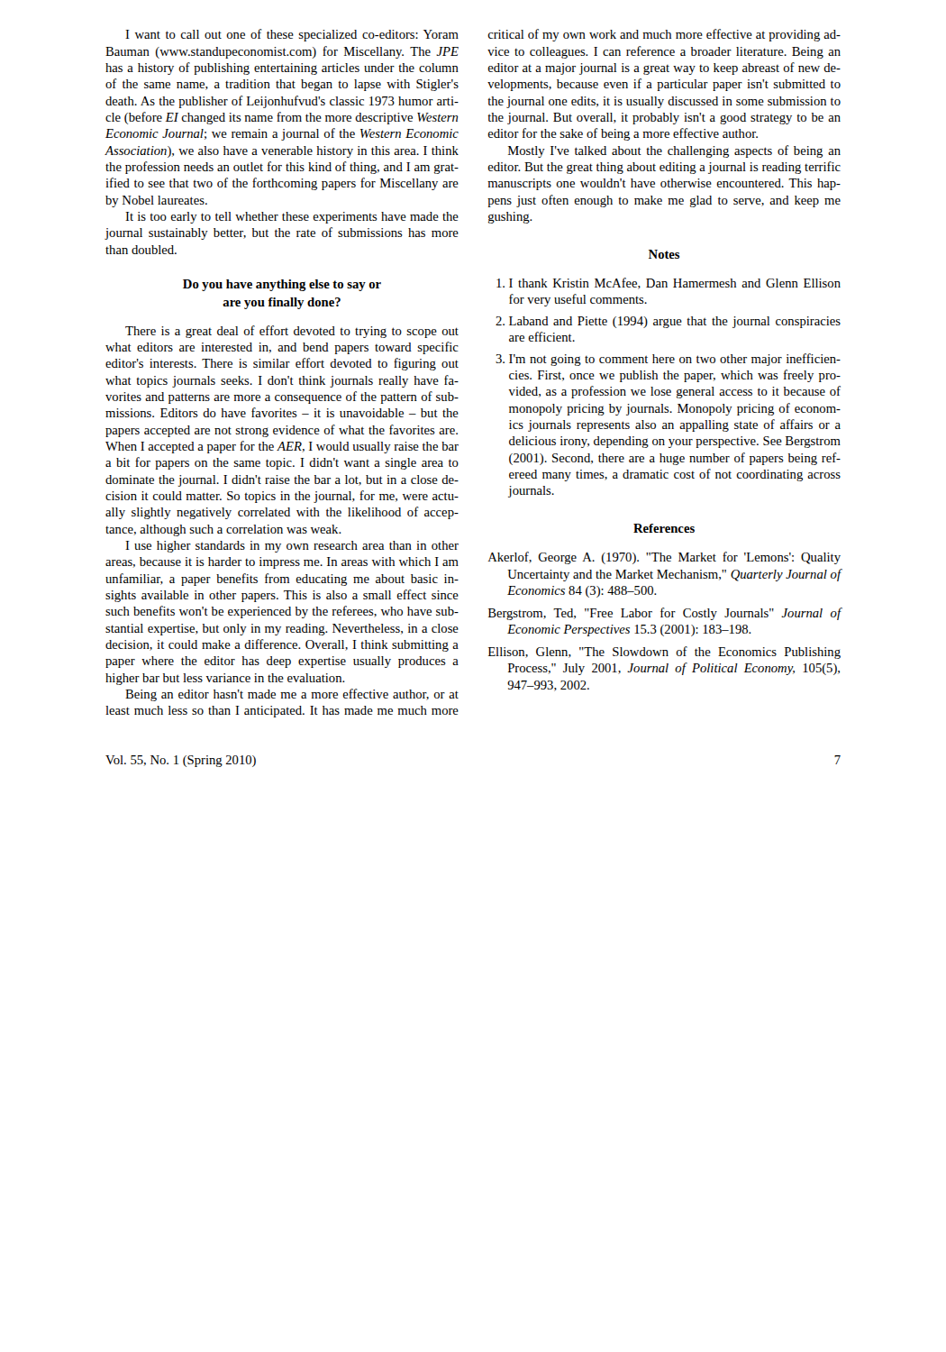I want to call out one of these specialized co-editors: Yoram Bauman (www.standupeconomist.com) for Miscellany. The JPE has a history of publishing entertaining articles under the column of the same name, a tradition that began to lapse with Stigler's death. As the publisher of Leijonhufvud's classic 1973 humor article (before EI changed its name from the more descriptive Western Economic Journal; we remain a journal of the Western Economic Association), we also have a venerable history in this area. I think the profession needs an outlet for this kind of thing, and I am gratified to see that two of the forthcoming papers for Miscellany are by Nobel laureates.
It is too early to tell whether these experiments have made the journal sustainably better, but the rate of submissions has more than doubled.
Do you have anything else to say or
are you finally done?
There is a great deal of effort devoted to trying to scope out what editors are interested in, and bend papers toward specific editor's interests. There is similar effort devoted to figuring out what topics journals seeks. I don't think journals really have favorites and patterns are more a consequence of the pattern of submissions. Editors do have favorites – it is unavoidable – but the papers accepted are not strong evidence of what the favorites are. When I accepted a paper for the AER, I would usually raise the bar a bit for papers on the same topic. I didn't want a single area to dominate the journal. I didn't raise the bar a lot, but in a close decision it could matter. So topics in the journal, for me, were actually slightly negatively correlated with the likelihood of acceptance, although such a correlation was weak.
I use higher standards in my own research area than in other areas, because it is harder to impress me. In areas with which I am unfamiliar, a paper benefits from educating me about basic insights available in other papers. This is also a small effect since such benefits won't be experienced by the referees, who have substantial expertise, but only in my reading. Nevertheless, in a close decision, it could make a difference. Overall, I think submitting a paper where the editor has deep expertise usually produces a higher bar but less variance in the evaluation.
Being an editor hasn't made me a more effective author, or at least much less so than I anticipated. It has made me much more critical of my own work and much more effective at providing advice to colleagues. I can reference a broader literature. Being an editor at a major journal is a great way to keep abreast of new developments, because even if a particular paper isn't submitted to the journal one edits, it is usually discussed in some submission to the journal. But overall, it probably isn't a good strategy to be an editor for the sake of being a more effective author.
Mostly I've talked about the challenging aspects of being an editor. But the great thing about editing a journal is reading terrific manuscripts one wouldn't have otherwise encountered. This happens just often enough to make me glad to serve, and keep me gushing.
Notes
I thank Kristin McAfee, Dan Hamermesh and Glenn Ellison for very useful comments.
Laband and Piette (1994) argue that the journal conspiracies are efficient.
I'm not going to comment here on two other major inefficiencies. First, once we publish the paper, which was freely provided, as a profession we lose general access to it because of monopoly pricing by journals. Monopoly pricing of economics journals represents also an appalling state of affairs or a delicious irony, depending on your perspective. See Bergstrom (2001). Second, there are a huge number of papers being refereed many times, a dramatic cost of not coordinating across journals.
References
Akerlof, George A. (1970). "The Market for 'Lemons': Quality Uncertainty and the Market Mechanism," Quarterly Journal of Economics 84 (3): 488–500.
Bergstrom, Ted, "Free Labor for Costly Journals" Journal of Economic Perspectives 15.3 (2001): 183–198.
Ellison, Glenn, "The Slowdown of the Economics Publishing Process," July 2001, Journal of Political Economy, 105(5), 947–993, 2002.
Vol. 55, No. 1 (Spring 2010) 7